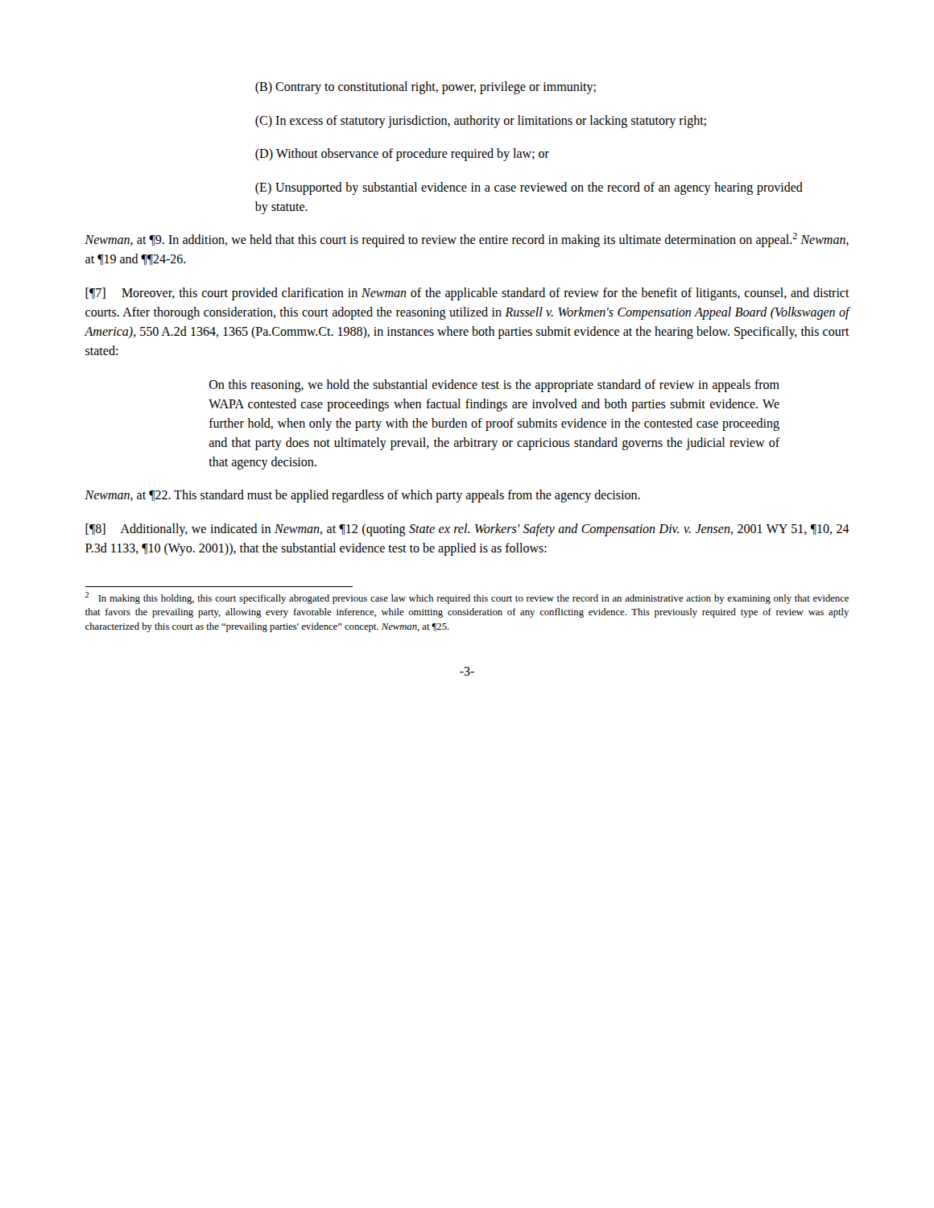(B) Contrary to constitutional right, power, privilege or immunity;
(C) In excess of statutory jurisdiction, authority or limitations or lacking statutory right;
(D) Without observance of procedure required by law; or
(E) Unsupported by substantial evidence in a case reviewed on the record of an agency hearing provided by statute.
Newman, at ¶9. In addition, we held that this court is required to review the entire record in making its ultimate determination on appeal.2 Newman, at ¶19 and ¶¶24-26.
[¶7] Moreover, this court provided clarification in Newman of the applicable standard of review for the benefit of litigants, counsel, and district courts. After thorough consideration, this court adopted the reasoning utilized in Russell v. Workmen's Compensation Appeal Board (Volkswagen of America), 550 A.2d 1364, 1365 (Pa.Commw.Ct. 1988), in instances where both parties submit evidence at the hearing below. Specifically, this court stated:
On this reasoning, we hold the substantial evidence test is the appropriate standard of review in appeals from WAPA contested case proceedings when factual findings are involved and both parties submit evidence. We further hold, when only the party with the burden of proof submits evidence in the contested case proceeding and that party does not ultimately prevail, the arbitrary or capricious standard governs the judicial review of that agency decision.
Newman, at ¶22. This standard must be applied regardless of which party appeals from the agency decision.
[¶8] Additionally, we indicated in Newman, at ¶12 (quoting State ex rel. Workers' Safety and Compensation Div. v. Jensen, 2001 WY 51, ¶10, 24 P.3d 1133, ¶10 (Wyo. 2001)), that the substantial evidence test to be applied is as follows:
2 In making this holding, this court specifically abrogated previous case law which required this court to review the record in an administrative action by examining only that evidence that favors the prevailing party, allowing every favorable inference, while omitting consideration of any conflicting evidence. This previously required type of review was aptly characterized by this court as the “prevailing parties' evidence” concept. Newman, at ¶25.
-3-